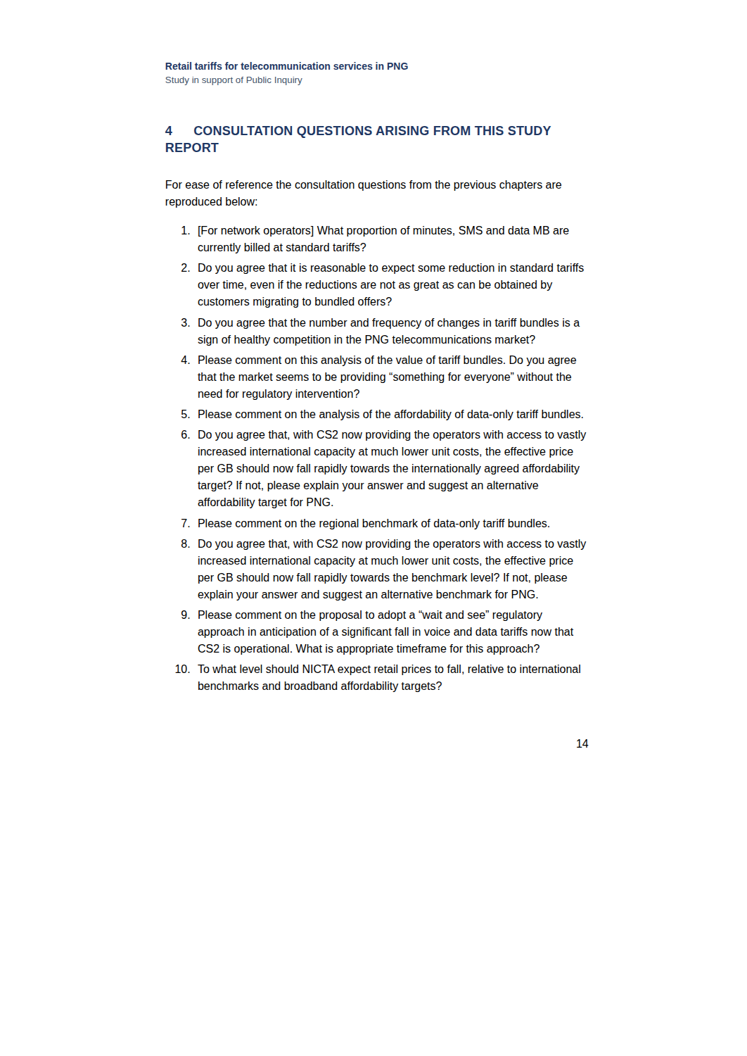Retail tariffs for telecommunication services in PNG
Study in support of Public Inquiry
4 CONSULTATION QUESTIONS ARISING FROM THIS STUDY REPORT
For ease of reference the consultation questions from the previous chapters are reproduced below:
[For network operators] What proportion of minutes, SMS and data MB are currently billed at standard tariffs?
Do you agree that it is reasonable to expect some reduction in standard tariffs over time, even if the reductions are not as great as can be obtained by customers migrating to bundled offers?
Do you agree that the number and frequency of changes in tariff bundles is a sign of healthy competition in the PNG telecommunications market?
Please comment on this analysis of the value of tariff bundles. Do you agree that the market seems to be providing “something for everyone” without the need for regulatory intervention?
Please comment on the analysis of the affordability of data-only tariff bundles.
Do you agree that, with CS2 now providing the operators with access to vastly increased international capacity at much lower unit costs, the effective price per GB should now fall rapidly towards the internationally agreed affordability target? If not, please explain your answer and suggest an alternative affordability target for PNG.
Please comment on the regional benchmark of data-only tariff bundles.
Do you agree that, with CS2 now providing the operators with access to vastly increased international capacity at much lower unit costs, the effective price per GB should now fall rapidly towards the benchmark level? If not, please explain your answer and suggest an alternative benchmark for PNG.
Please comment on the proposal to adopt a “wait and see” regulatory approach in anticipation of a significant fall in voice and data tariffs now that CS2 is operational. What is appropriate timeframe for this approach?
To what level should NICTA expect retail prices to fall, relative to international benchmarks and broadband affordability targets?
14